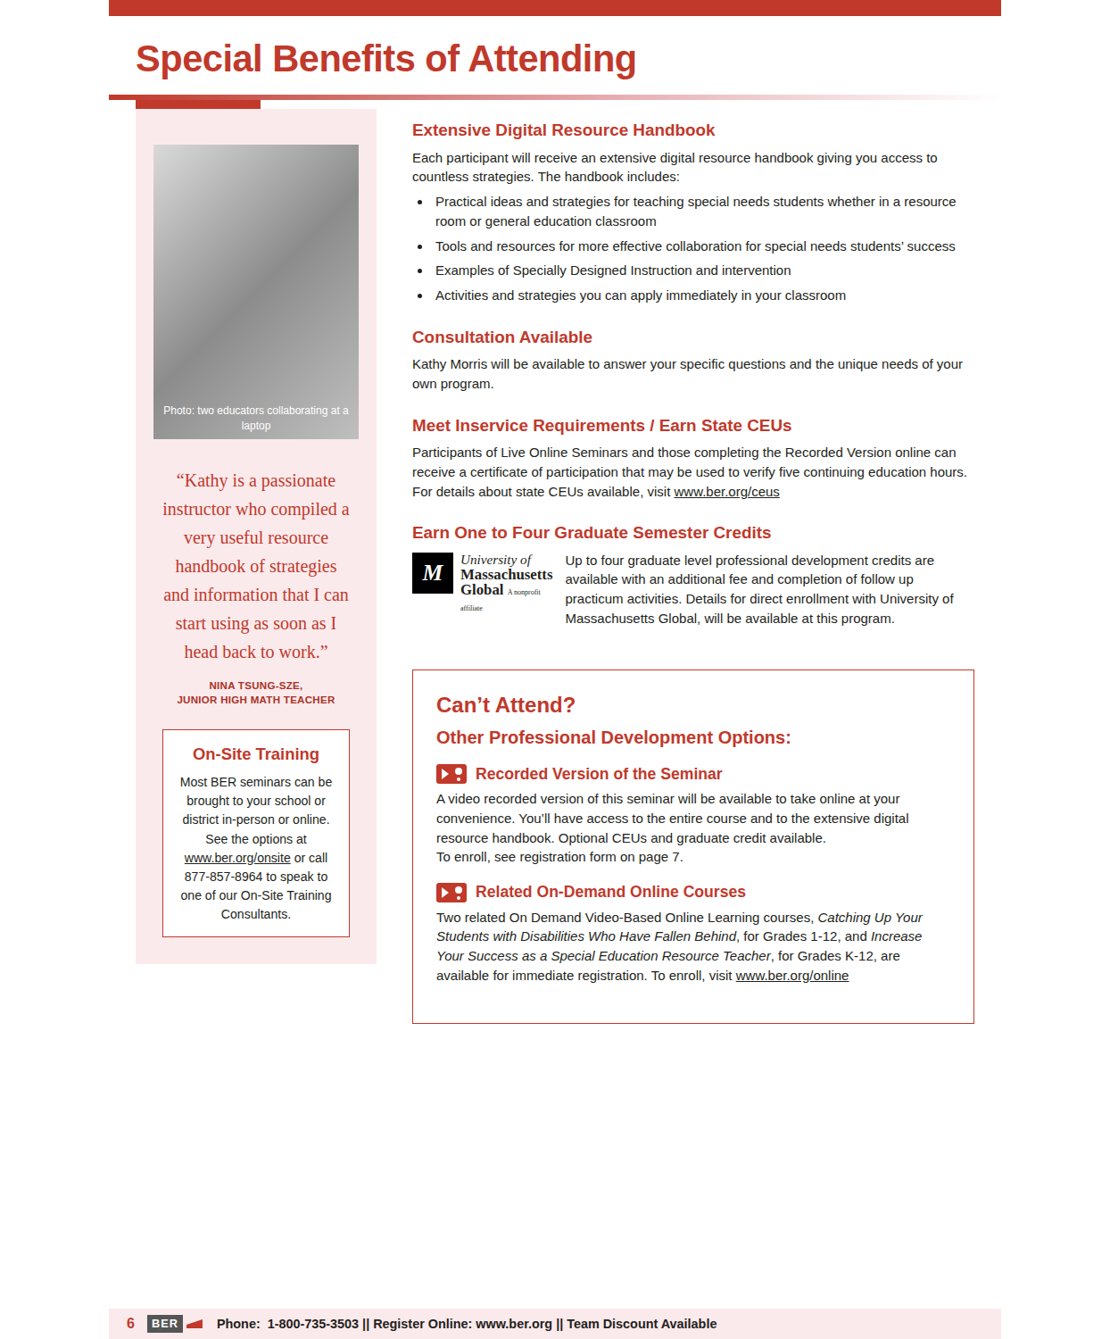Special Benefits of Attending
Photo: two educators collaborating at a laptop
“Kathy is a passionate instructor who compiled a very useful resource handbook of strategies and information that I can start using as soon as I head back to work.”
NINA TSUNG-SZE,
JUNIOR HIGH MATH TEACHER
On-Site Training
Most BER seminars can be brought to your school or district in-person or online. See the options at www.ber.org/onsite or call 877-857-8964 to speak to one of our On-Site Training Consultants.
Extensive Digital Resource Handbook
Each participant will receive an extensive digital resource handbook giving you access to countless strategies. The handbook includes:
Practical ideas and strategies for teaching special needs students whether in a resource room or general education classroom
Tools and resources for more effective collaboration for special needs students’ success
Examples of Specially Designed Instruction and intervention
Activities and strategies you can apply immediately in your classroom
Consultation Available
Kathy Morris will be available to answer your specific questions and the unique needs of your own program.
Meet Inservice Requirements / Earn State CEUs
Participants of Live Online Seminars and those completing the Recorded Version online can receive a certificate of participation that may be used to verify five continuing education hours. For details about state CEUs available, visit www.ber.org/ceus
Earn One to Four Graduate Semester Credits
M
University of
Massachusetts
Global A nonprofit
affiliate
Up to four graduate level professional development credits are available with an additional fee and completion of follow up practicum activities. Details for direct enrollment with University of Massachusetts Global, will be available at this program.
Can’t Attend?
Other Professional Development Options:
Recorded Version of the Seminar
A video recorded version of this seminar will be available to take online at your convenience. You’ll have access to the entire course and to the extensive digital resource handbook. Optional CEUs and graduate credit available.
To enroll, see registration form on page 7.
Related On-Demand Online Courses
Two related On Demand Video-Based Online Learning courses, Catching Up Your Students with Disabilities Who Have Fallen Behind, for Grades 1-12, and Increase Your Success as a Special Education Resource Teacher, for Grades K-12, are available for immediate registration. To enroll, visit www.ber.org/online
6 BER Phone: 1-800-735-3503 || Register Online: www.ber.org || Team Discount Available